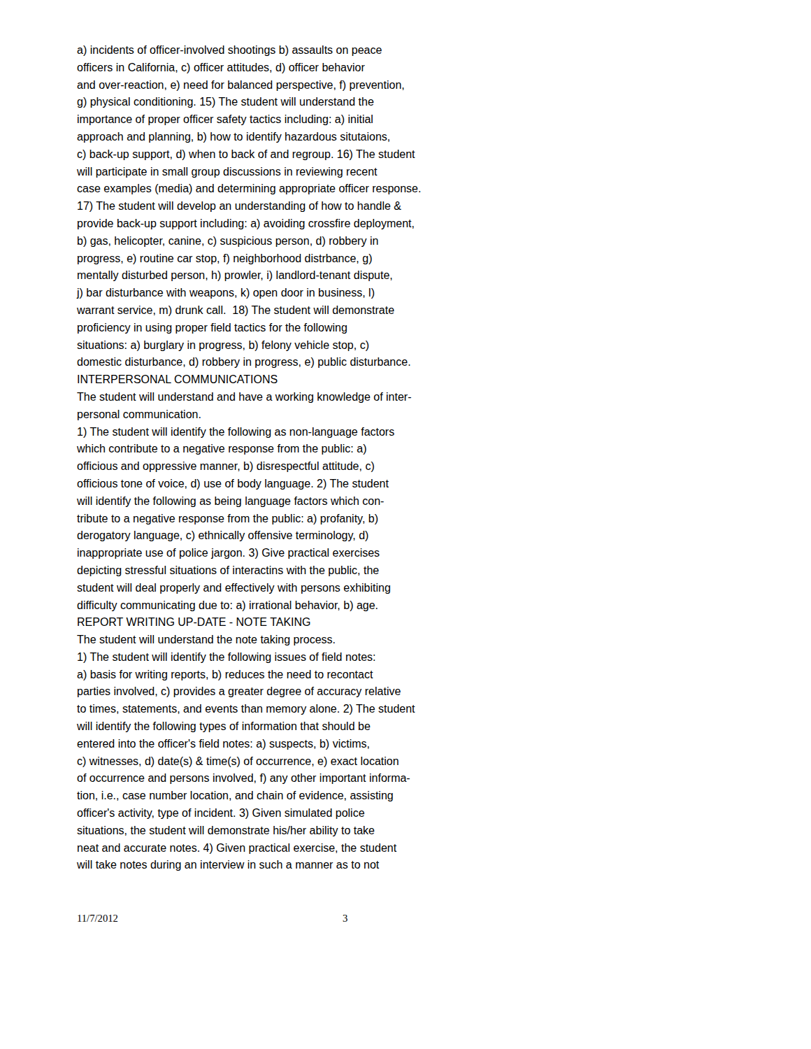a) incidents of officer-involved shootings b) assaults on peace
officers in California, c) officer attitudes, d) officer behavior
and over-reaction, e) need for balanced perspective, f) prevention,
g) physical conditioning. 15) The student will understand the
importance of proper officer safety tactics including: a) initial
approach and planning, b) how to identify hazardous situtaions,
c) back-up support, d) when to back of and regroup. 16) The student
will participate in small group discussions in reviewing recent
case examples (media) and determining appropriate officer response.
17) The student will develop an understanding of how to handle &
provide back-up support including: a) avoiding crossfire deployment,
b) gas, helicopter, canine, c) suspicious person, d) robbery in
progress, e) routine car stop, f) neighborhood distrbance, g)
mentally disturbed person, h) prowler, i) landlord-tenant dispute,
j) bar disturbance with weapons, k) open door in business, l)
warrant service, m) drunk call. 18) The student will demonstrate
proficiency in using proper field tactics for the following
situations: a) burglary in progress, b) felony vehicle stop, c)
domestic disturbance, d) robbery in progress, e) public disturbance.
INTERPERSONAL COMMUNICATIONS
The student will understand and have a working knowledge of inter-
personal communication.
1) The student will identify the following as non-language factors
which contribute to a negative response from the public: a)
officious and oppressive manner, b) disrespectful attitude, c)
officious tone of voice, d) use of body language. 2) The student
will identify the following as being language factors which con-
tribute to a negative response from the public: a) profanity, b)
derogatory language, c) ethnically offensive terminology, d)
inappropriate use of police jargon. 3) Give practical exercises
depicting stressful situations of interactins with the public, the
student will deal properly and effectively with persons exhibiting
difficulty communicating due to: a) irrational behavior, b) age.
REPORT WRITING UP-DATE - NOTE TAKING
The student will understand the note taking process.
1) The student will identify the following issues of field notes:
a) basis for writing reports, b) reduces the need to recontact
parties involved, c) provides a greater degree of accuracy relative
to times, statements, and events than memory alone. 2) The student
will identify the following types of information that should be
entered into the officer's field notes: a) suspects, b) victims,
c) witnesses, d) date(s) & time(s) of occurrence, e) exact location
of occurrence and persons involved, f) any other important informa-
tion, i.e., case number location, and chain of evidence, assisting
officer's activity, type of incident. 3) Given simulated police
situations, the student will demonstrate his/her ability to take
neat and accurate notes. 4) Given practical exercise, the student
will take notes during an interview in such a manner as to not
11/7/2012 3